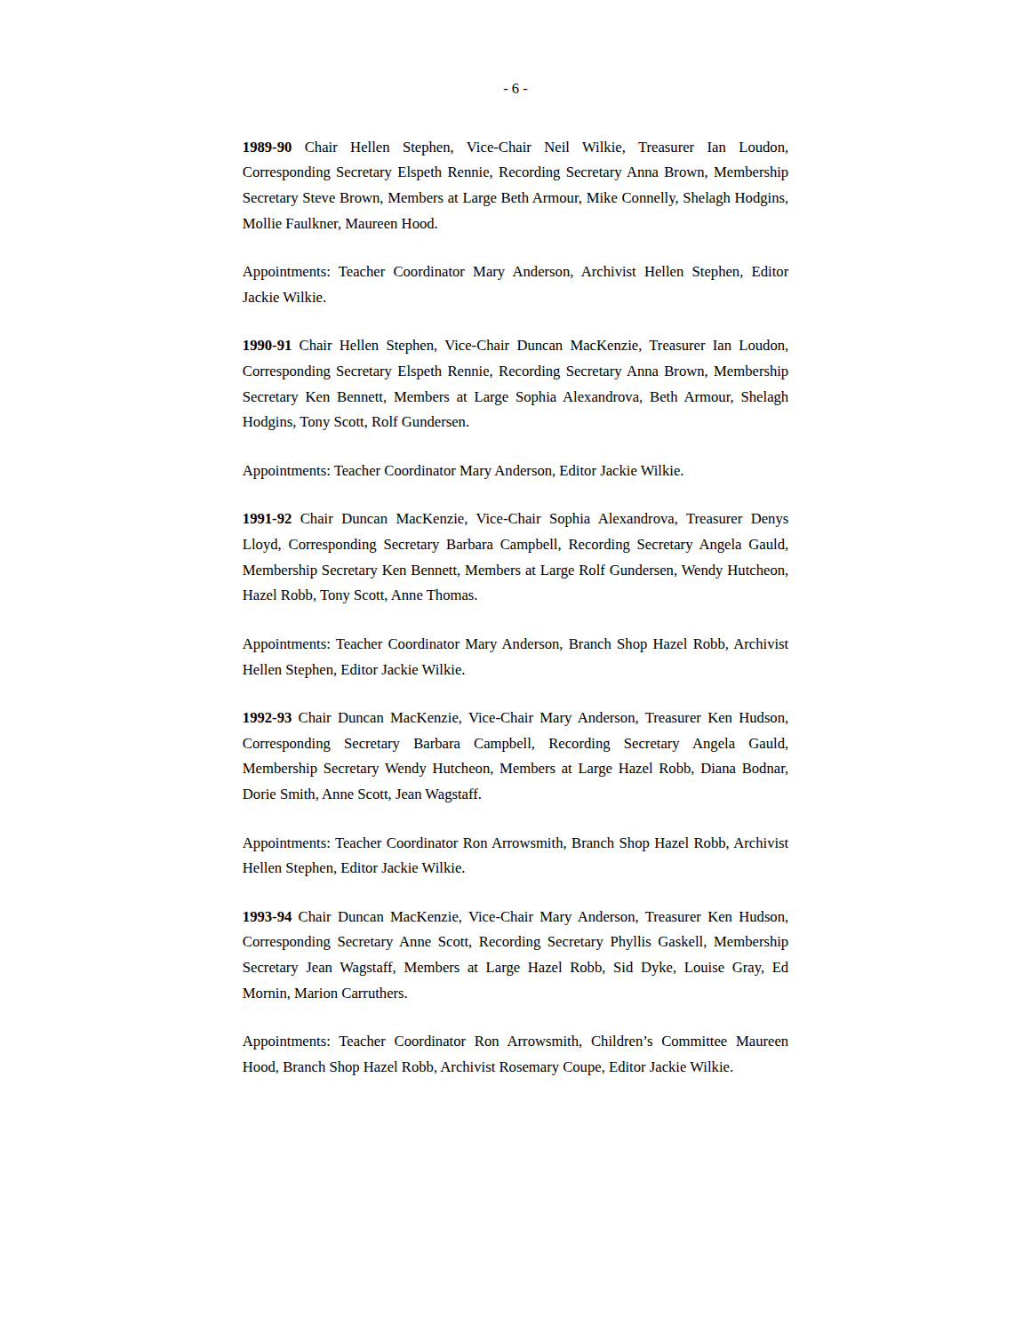- 6 -
1989-90 Chair Hellen Stephen, Vice-Chair Neil Wilkie, Treasurer Ian Loudon, Corresponding Secretary Elspeth Rennie, Recording Secretary Anna Brown, Membership Secretary Steve Brown, Members at Large Beth Armour, Mike Connelly, Shelagh Hodgins, Mollie Faulkner, Maureen Hood.
Appointments: Teacher Coordinator Mary Anderson, Archivist Hellen Stephen, Editor Jackie Wilkie.
1990-91 Chair Hellen Stephen, Vice-Chair Duncan MacKenzie, Treasurer Ian Loudon, Corresponding Secretary Elspeth Rennie, Recording Secretary Anna Brown, Membership Secretary Ken Bennett, Members at Large Sophia Alexandrova, Beth Armour, Shelagh Hodgins, Tony Scott, Rolf Gundersen.
Appointments: Teacher Coordinator Mary Anderson, Editor Jackie Wilkie.
1991-92 Chair Duncan MacKenzie, Vice-Chair Sophia Alexandrova, Treasurer Denys Lloyd, Corresponding Secretary Barbara Campbell, Recording Secretary Angela Gauld, Membership Secretary Ken Bennett, Members at Large Rolf Gundersen, Wendy Hutcheon, Hazel Robb, Tony Scott, Anne Thomas.
Appointments: Teacher Coordinator Mary Anderson, Branch Shop Hazel Robb, Archivist Hellen Stephen, Editor Jackie Wilkie.
1992-93 Chair Duncan MacKenzie, Vice-Chair Mary Anderson, Treasurer Ken Hudson, Corresponding Secretary Barbara Campbell, Recording Secretary Angela Gauld, Membership Secretary Wendy Hutcheon, Members at Large Hazel Robb, Diana Bodnar, Dorie Smith, Anne Scott, Jean Wagstaff.
Appointments: Teacher Coordinator Ron Arrowsmith, Branch Shop Hazel Robb, Archivist Hellen Stephen, Editor Jackie Wilkie.
1993-94 Chair Duncan MacKenzie, Vice-Chair Mary Anderson, Treasurer Ken Hudson, Corresponding Secretary Anne Scott, Recording Secretary Phyllis Gaskell, Membership Secretary Jean Wagstaff, Members at Large Hazel Robb, Sid Dyke, Louise Gray, Ed Mornin, Marion Carruthers.
Appointments: Teacher Coordinator Ron Arrowsmith, Children’s Committee Maureen Hood, Branch Shop Hazel Robb, Archivist Rosemary Coupe, Editor Jackie Wilkie.